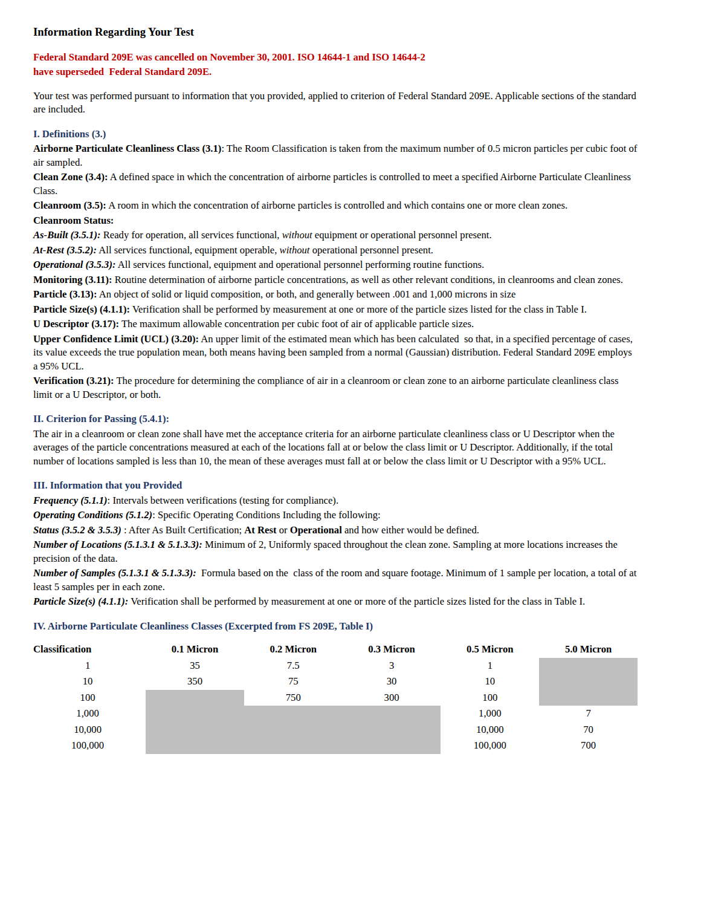Information Regarding Your Test
Federal Standard 209E was cancelled on November 30, 2001. ISO 14644-1 and ISO 14644-2
have superseded Federal Standard 209E.
Your test was performed pursuant to information that you provided, applied to criterion of Federal Standard 209E. Applicable sections of the standard are included.
I. Definitions (3.)
Airborne Particulate Cleanliness Class (3.1): The Room Classification is taken from the maximum number of 0.5 micron particles per cubic foot of air sampled.
Clean Zone (3.4): A defined space in which the concentration of airborne particles is controlled to meet a specified Airborne Particulate Cleanliness Class.
Cleanroom (3.5): A room in which the concentration of airborne particles is controlled and which contains one or more clean zones.
Cleanroom Status:
As-Built (3.5.1): Ready for operation, all services functional, without equipment or operational personnel present.
At-Rest (3.5.2): All services functional, equipment operable, without operational personnel present.
Operational (3.5.3): All services functional, equipment and operational personnel performing routine functions.
Monitoring (3.11): Routine determination of airborne particle concentrations, as well as other relevant conditions, in cleanrooms and clean zones.
Particle (3.13): An object of solid or liquid composition, or both, and generally between .001 and 1,000 microns in size
Particle Size(s) (4.1.1): Verification shall be performed by measurement at one or more of the particle sizes listed for the class in Table I.
U Descriptor (3.17): The maximum allowable concentration per cubic foot of air of applicable particle sizes.
Upper Confidence Limit (UCL) (3.20): An upper limit of the estimated mean which has been calculated so that, in a specified percentage of cases, its value exceeds the true population mean, both means having been sampled from a normal (Gaussian) distribution. Federal Standard 209E employs a 95% UCL.
Verification (3.21): The procedure for determining the compliance of air in a cleanroom or clean zone to an airborne particulate cleanliness class limit or a U Descriptor, or both.
II. Criterion for Passing (5.4.1):
The air in a cleanroom or clean zone shall have met the acceptance criteria for an airborne particulate cleanliness class or U Descriptor when the averages of the particle concentrations measured at each of the locations fall at or below the class limit or U Descriptor. Additionally, if the total number of locations sampled is less than 10, the mean of these averages must fall at or below the class limit or U Descriptor with a 95% UCL.
III. Information that you Provided
Frequency (5.1.1): Intervals between verifications (testing for compliance).
Operating Conditions (5.1.2): Specific Operating Conditions Including the following:
Status (3.5.2 & 3.5.3) : After As Built Certification; At Rest or Operational and how either would be defined.
Number of Locations (5.1.3.1 & 5.1.3.3): Minimum of 2, Uniformly spaced throughout the clean zone. Sampling at more locations increases the precision of the data.
Number of Samples (5.1.3.1 & 5.1.3.3): Formula based on the class of the room and square footage. Minimum of 1 sample per location, a total of at least 5 samples per in each zone.
Particle Size(s) (4.1.1): Verification shall be performed by measurement at one or more of the particle sizes listed for the class in Table I.
IV. Airborne Particulate Cleanliness Classes (Excerpted from FS 209E, Table I)
| Classification | 0.1 Micron | 0.2 Micron | 0.3 Micron | 0.5 Micron | 5.0 Micron |
| --- | --- | --- | --- | --- | --- |
| 1 | 35 | 7.5 | 3 | 1 | |
| 10 | 350 | 75 | 30 | 10 | |
| 100 | | 750 | 300 | 100 | |
| 1,000 | | | | 1,000 | 7 |
| 10,000 | | | | 10,000 | 70 |
| 100,000 | | | | 100,000 | 700 |